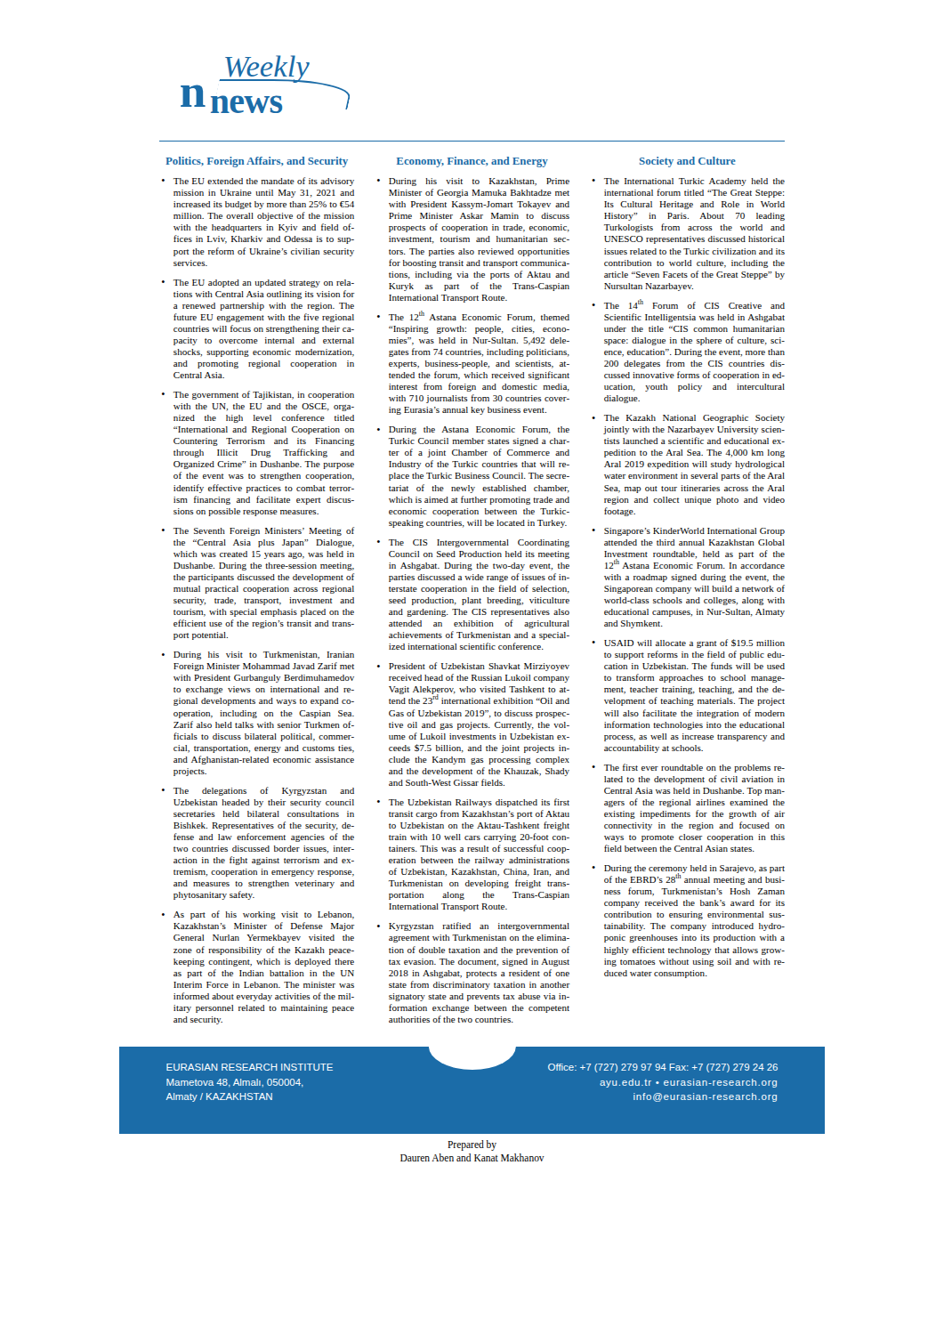n Weekly news
Politics, Foreign Affairs, and Security
The EU extended the mandate of its advisory mission in Ukraine until May 31, 2021 and increased its budget by more than 25% to €54 million. The overall objective of the mission with the headquarters in Kyiv and field offices in Lviv, Kharkiv and Odessa is to support the reform of Ukraine’s civilian security services.
The EU adopted an updated strategy on relations with Central Asia outlining its vision for a renewed partnership with the region. The future EU engagement with the five regional countries will focus on strengthening their capacity to overcome internal and external shocks, supporting economic modernization, and promoting regional cooperation in Central Asia.
The government of Tajikistan, in cooperation with the UN, the EU and the OSCE, organized the high level conference titled “International and Regional Cooperation on Countering Terrorism and its Financing through Illicit Drug Trafficking and Organized Crime” in Dushanbe. The purpose of the event was to strengthen cooperation, identify effective practices to combat terrorism financing and facilitate expert discussions on possible response measures.
The Seventh Foreign Ministers’ Meeting of the “Central Asia plus Japan” Dialogue, which was created 15 years ago, was held in Dushanbe. During the three-session meeting, the participants discussed the development of mutual practical cooperation across regional security, trade, transport, investment and tourism, with special emphasis placed on the efficient use of the region’s transit and transport potential.
During his visit to Turkmenistan, Iranian Foreign Minister Mohammad Javad Zarif met with President Gurbanguly Berdimuhamedov to exchange views on international and regional developments and ways to expand cooperation, including on the Caspian Sea. Zarif also held talks with senior Turkmen officials to discuss bilateral political, commercial, transportation, energy and customs ties, and Afghanistan-related economic assistance projects.
The delegations of Kyrgyzstan and Uzbekistan headed by their security council secretaries held bilateral consultations in Bishkek. Representatives of the security, defense and law enforcement agencies of the two countries discussed border issues, interaction in the fight against terrorism and extremism, cooperation in emergency response, and measures to strengthen veterinary and phytosanitary safety.
As part of his working visit to Lebanon, Kazakhstan’s Minister of Defense Major General Nurlan Yermekbayev visited the zone of responsibility of the Kazakh peacekeeping contingent, which is deployed there as part of the Indian battalion in the UN Interim Force in Lebanon. The minister was informed about everyday activities of the military personnel related to maintaining peace and security.
Economy, Finance, and Energy
During his visit to Kazakhstan, Prime Minister of Georgia Mamuka Bakhtadze met with President Kassym-Jomart Tokayev and Prime Minister Askar Mamin to discuss prospects of cooperation in trade, economic, investment, tourism and humanitarian sectors. The parties also reviewed opportunities for boosting transit and transport communications, including via the ports of Aktau and Kuryk as part of the Trans-Caspian International Transport Route.
The 12th Astana Economic Forum, themed “Inspiring growth: people, cities, economies”, was held in Nur-Sultan. 5,492 delegates from 74 countries, including politicians, experts, business-people, and scientists, attended the forum, which received significant interest from foreign and domestic media, with 710 journalists from 30 countries covering Eurasia’s annual key business event.
During the Astana Economic Forum, the Turkic Council member states signed a charter of a joint Chamber of Commerce and Industry of the Turkic countries that will replace the Turkic Business Council. The secretariat of the newly established chamber, which is aimed at further promoting trade and economic cooperation between the Turkic-speaking countries, will be located in Turkey.
The CIS Intergovernmental Coordinating Council on Seed Production held its meeting in Ashgabat. During the two-day event, the parties discussed a wide range of issues of interstate cooperation in the field of selection, seed production, plant breeding, viticulture and gardening. The CIS representatives also attended an exhibition of agricultural achievements of Turkmenistan and a specialized international scientific conference.
President of Uzbekistan Shavkat Mirziyoyev received head of the Russian Lukoil company Vagit Alekperov, who visited Tashkent to attend the 23rd international exhibition “Oil and Gas of Uzbekistan 2019”, to discuss prospective oil and gas projects. Currently, the volume of Lukoil investments in Uzbekistan exceeds $7.5 billion, and the joint projects include the Kandym gas processing complex and the development of the Khauzak, Shady and South-West Gissar fields.
The Uzbekistan Railways dispatched its first transit cargo from Kazakhstan’s port of Aktau to Uzbekistan on the Aktau-Tashkent freight train with 10 well cars carrying 20-foot containers. This was a result of successful cooperation between the railway administrations of Uzbekistan, Kazakhstan, China, Iran, and Turkmenistan on developing freight transportation along the Trans-Caspian International Transport Route.
Kyrgyzstan ratified an intergovernmental agreement with Turkmenistan on the elimination of double taxation and the prevention of tax evasion. The document, signed in August 2018 in Ashgabat, protects a resident of one state from discriminatory taxation in another signatory state and prevents tax abuse via information exchange between the competent authorities of the two countries.
Society and Culture
The International Turkic Academy held the international forum titled “The Great Steppe: Its Cultural Heritage and Role in World History” in Paris. About 70 leading Turkologists from across the world and UNESCO representatives discussed historical issues related to the Turkic civilization and its contribution to world culture, including the article “Seven Facets of the Great Steppe” by Nursultan Nazarbayev.
The 14th Forum of CIS Creative and Scientific Intelligentsia was held in Ashgabat under the title “CIS common humanitarian space: dialogue in the sphere of culture, science, education”. During the event, more than 200 delegates from the CIS countries discussed innovative forms of cooperation in education, youth policy and intercultural dialogue.
The Kazakh National Geographic Society jointly with the Nazarbayev University scientists launched a scientific and educational expedition to the Aral Sea. The 4,000 km long Aral 2019 expedition will study hydrological water environment in several parts of the Aral Sea, map out tour itineraries across the Aral region and collect unique photo and video footage.
Singapore’s KinderWorld International Group attended the third annual Kazakhstan Global Investment roundtable, held as part of the 12th Astana Economic Forum. In accordance with a roadmap signed during the event, the Singaporean company will build a network of world-class schools and colleges, along with educational campuses, in Nur-Sultan, Almaty and Shymkent.
USAID will allocate a grant of $19.5 million to support reforms in the field of public education in Uzbekistan. The funds will be used to transform approaches to school management, teacher training, teaching, and the development of teaching materials. The project will also facilitate the integration of modern information technologies into the educational process, as well as increase transparency and accountability at schools.
The first ever roundtable on the problems related to the development of civil aviation in Central Asia was held in Dushanbe. Top managers of the regional airlines examined the existing impediments for the growth of air connectivity in the region and focused on ways to promote closer cooperation in this field between the Central Asian states.
During the ceremony held in Sarajevo, as part of the EBRD’s 28th annual meeting and business forum, Turkmenistan’s Hosh Zaman company received the bank’s award for its contribution to ensuring environmental sustainability. The company introduced hydroponic greenhouses into its production with a highly efficient technology that allows growing tomatoes without using soil and with reduced water consumption.
EURASIAN RESEARCH INSTITUTE
Mametova 48, Almalı, 050004,
Almaty / KAZAKHSTAN
Office: +7 (727) 279 97 94 Fax: +7 (727) 279 24 26
ayu.edu.tr • eurasian-research.org
info@eurasian-research.org
Prepared by
Dauren Aben and Kanat Makhanov